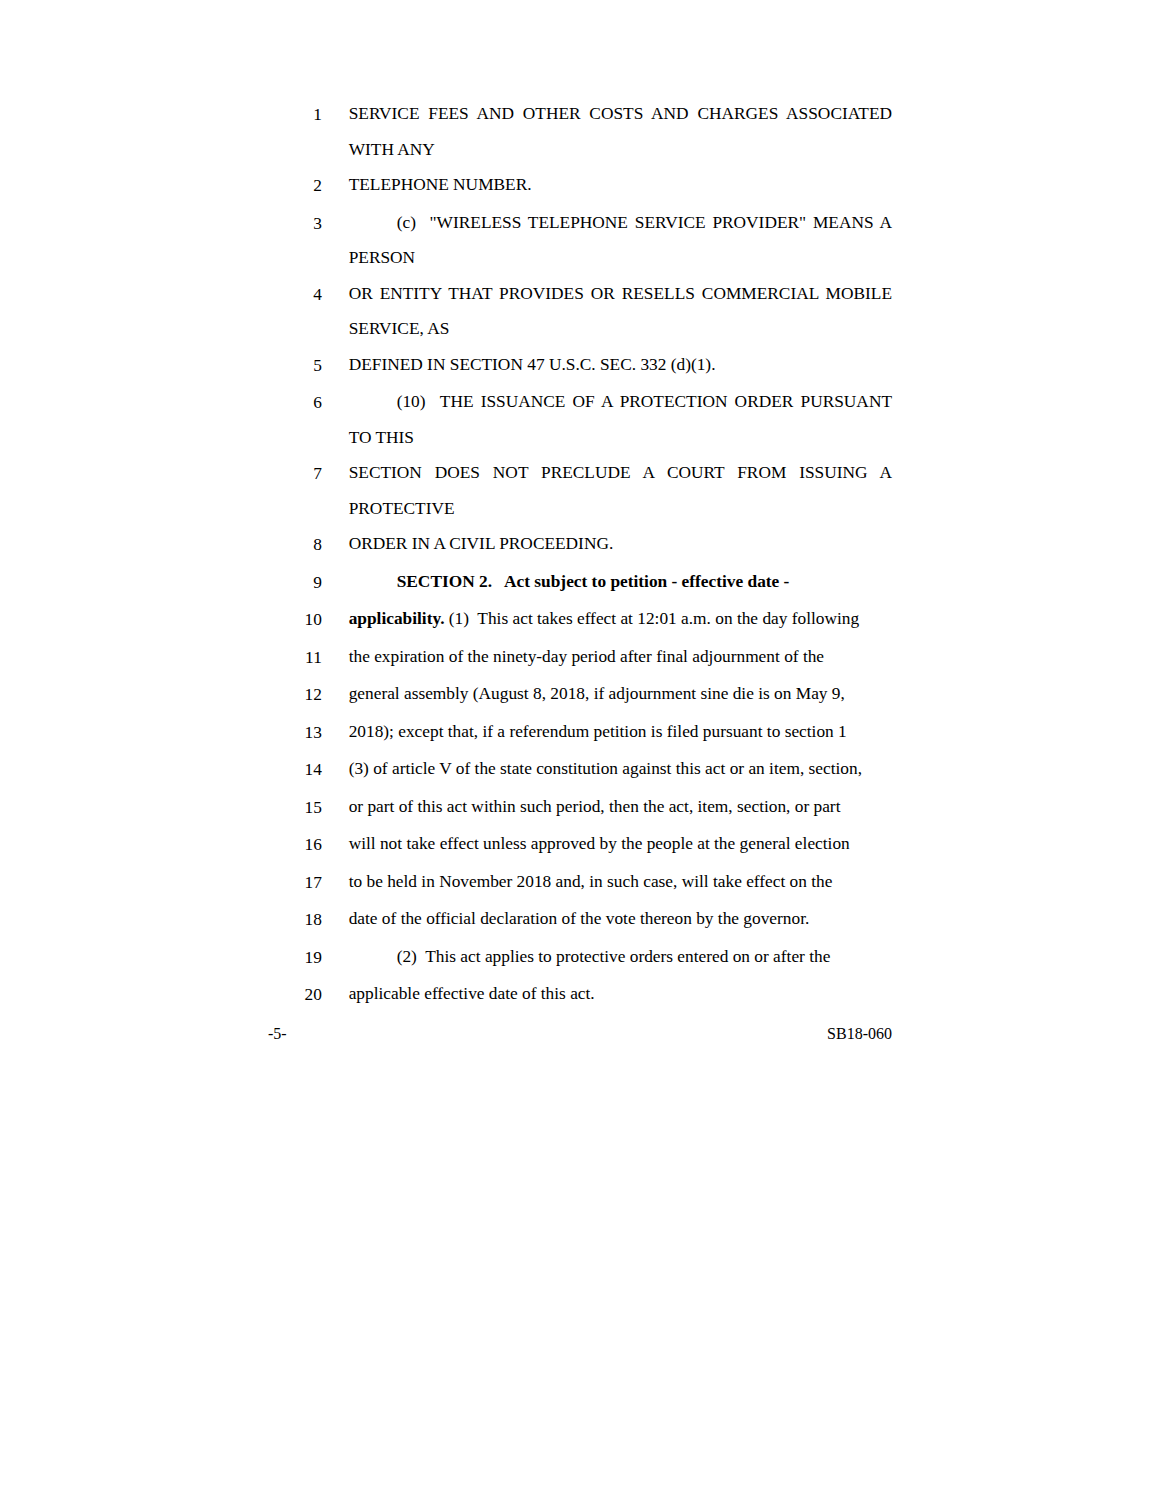| 1 | SERVICE FEES AND OTHER COSTS AND CHARGES ASSOCIATED WITH ANY |
| 2 | TELEPHONE NUMBER. |
| 3 | (c) "WIRELESS TELEPHONE SERVICE PROVIDER" MEANS A PERSON |
| 4 | OR ENTITY THAT PROVIDES OR RESELLS COMMERCIAL MOBILE SERVICE, AS |
| 5 | DEFINED IN SECTION 47 U.S.C. SEC. 332 (d)(1). |
| 6 | (10) THE ISSUANCE OF A PROTECTION ORDER PURSUANT TO THIS |
| 7 | SECTION DOES NOT PRECLUDE A COURT FROM ISSUING A PROTECTIVE |
| 8 | ORDER IN A CIVIL PROCEEDING. |
| 9 | SECTION 2. Act subject to petition - effective date - |
| 10 | applicability. (1) This act takes effect at 12:01 a.m. on the day following |
| 11 | the expiration of the ninety-day period after final adjournment of the |
| 12 | general assembly (August 8, 2018, if adjournment sine die is on May 9, |
| 13 | 2018); except that, if a referendum petition is filed pursuant to section 1 |
| 14 | (3) of article V of the state constitution against this act or an item, section, |
| 15 | or part of this act within such period, then the act, item, section, or part |
| 16 | will not take effect unless approved by the people at the general election |
| 17 | to be held in November 2018 and, in such case, will take effect on the |
| 18 | date of the official declaration of the vote thereon by the governor. |
| 19 | (2) This act applies to protective orders entered on or after the |
| 20 | applicable effective date of this act. |
-5- SB18-060